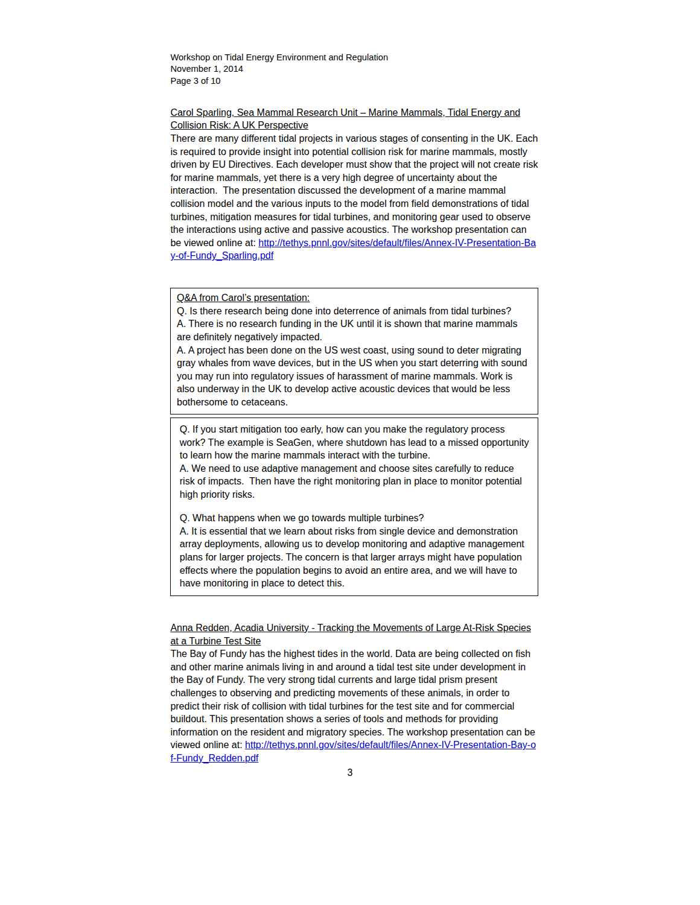Workshop on Tidal Energy Environment and Regulation
November 1, 2014
Page 3 of 10
Carol Sparling, Sea Mammal Research Unit – Marine Mammals, Tidal Energy and Collision Risk: A UK Perspective
There are many different tidal projects in various stages of consenting in the UK. Each is required to provide insight into potential collision risk for marine mammals, mostly driven by EU Directives. Each developer must show that the project will not create risk for marine mammals, yet there is a very high degree of uncertainty about the interaction. The presentation discussed the development of a marine mammal collision model and the various inputs to the model from field demonstrations of tidal turbines, mitigation measures for tidal turbines, and monitoring gear used to observe the interactions using active and passive acoustics. The workshop presentation can be viewed online at: http://tethys.pnnl.gov/sites/default/files/Annex-IV-Presentation-Bay-of-Fundy_Sparling.pdf
Q&A from Carol’s presentation:
Q. Is there research being done into deterrence of animals from tidal turbines?
A. There is no research funding in the UK until it is shown that marine mammals are definitely negatively impacted.
A. A project has been done on the US west coast, using sound to deter migrating gray whales from wave devices, but in the US when you start deterring with sound you may run into regulatory issues of harassment of marine mammals. Work is also underway in the UK to develop active acoustic devices that would be less bothersome to cetaceans.
Q. If you start mitigation too early, how can you make the regulatory process work? The example is SeaGen, where shutdown has lead to a missed opportunity to learn how the marine mammals interact with the turbine.
A. We need to use adaptive management and choose sites carefully to reduce risk of impacts. Then have the right monitoring plan in place to monitor potential high priority risks.
Q. What happens when we go towards multiple turbines?
A. It is essential that we learn about risks from single device and demonstration array deployments, allowing us to develop monitoring and adaptive management plans for larger projects. The concern is that larger arrays might have population effects where the population begins to avoid an entire area, and we will have to have monitoring in place to detect this.
Anna Redden, Acadia University - Tracking the Movements of Large At-Risk Species at a Turbine Test Site
The Bay of Fundy has the highest tides in the world. Data are being collected on fish and other marine animals living in and around a tidal test site under development in the Bay of Fundy. The very strong tidal currents and large tidal prism present challenges to observing and predicting movements of these animals, in order to predict their risk of collision with tidal turbines for the test site and for commercial buildout. This presentation shows a series of tools and methods for providing information on the resident and migratory species. The workshop presentation can be viewed online at: http://tethys.pnnl.gov/sites/default/files/Annex-IV-Presentation-Bay-of-Fundy_Redden.pdf
3